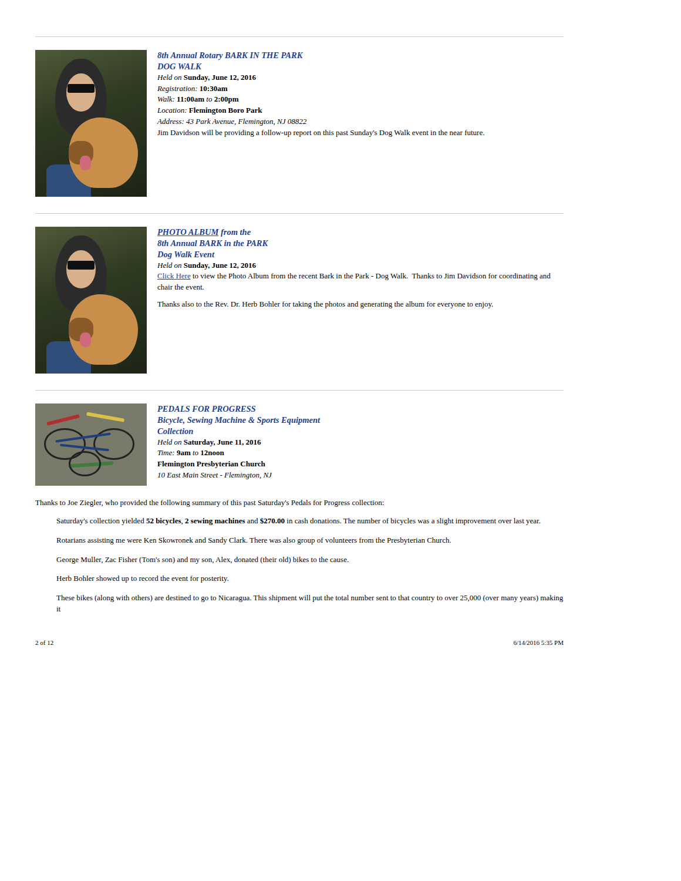8th Annual Rotary BARK IN THE PARK
DOG WALK
Held on Sunday, June 12, 2016
Registration: 10:30am
Walk: 11:00am to 2:00pm
Location: Flemington Boro Park
Address: 43 Park Avenue, Flemington, NJ 08822
Jim Davidson will be providing a follow-up report on this past Sunday's Dog Walk event in the near future.
PHOTO ALBUM from the
8th Annual BARK in the PARK
Dog Walk Event
Held on Sunday, June 12, 2016
Click Here to view the Photo Album from the recent Bark in the Park - Dog Walk. Thanks to Jim Davidson for coordinating and chair the event.
Thanks also to the Rev. Dr. Herb Bohler for taking the photos and generating the album for everyone to enjoy.
PEDALS FOR PROGRESS
Bicycle, Sewing Machine & Sports Equipment
Collection
Held on Saturday, June 11, 2016
Time: 9am to 12noon
Flemington Presbyterian Church
10 East Main Street - Flemington, NJ
Thanks to Joe Ziegler, who provided the following summary of this past Saturday's Pedals for Progress collection:
Saturday's collection yielded 52 bicycles, 2 sewing machines and $270.00 in cash donations. The number of bicycles was a slight improvement over last year.
Rotarians assisting me were Ken Skowronek and Sandy Clark. There was also group of volunteers from the Presbyterian Church.
George Muller, Zac Fisher (Tom's son) and my son, Alex, donated (their old) bikes to the cause.
Herb Bohler showed up to record the event for posterity.
These bikes (along with others) are destined to go to Nicaragua. This shipment will put the total number sent to that country to over 25,000 (over many years) making it
2 of 12 6/14/2016 5:35 PM